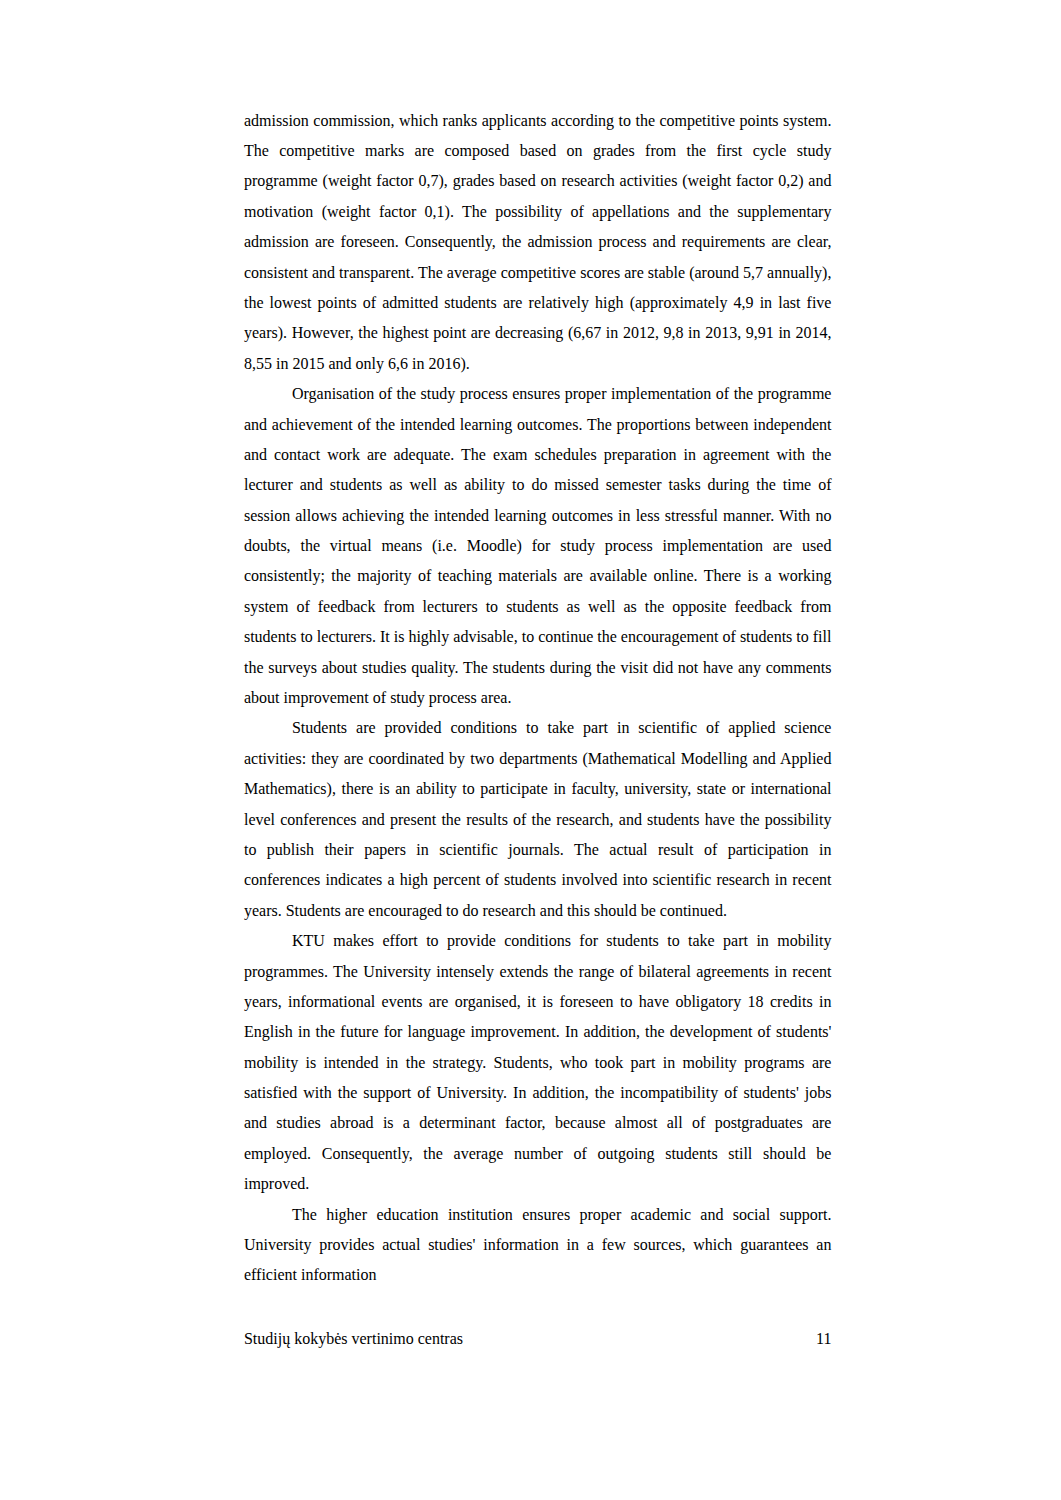admission commission, which ranks applicants according to the competitive points system. The competitive marks are composed based on grades from the first cycle study programme (weight factor 0,7), grades based on research activities (weight factor 0,2) and motivation (weight factor 0,1). The possibility of appellations and the supplementary admission are foreseen. Consequently, the admission process and requirements are clear, consistent and transparent. The average competitive scores are stable (around 5,7 annually), the lowest points of admitted students are relatively high (approximately 4,9 in last five years). However, the highest point are decreasing (6,67 in 2012, 9,8 in 2013, 9,91 in 2014, 8,55 in 2015 and only 6,6 in 2016).
Organisation of the study process ensures proper implementation of the programme and achievement of the intended learning outcomes. The proportions between independent and contact work are adequate. The exam schedules preparation in agreement with the lecturer and students as well as ability to do missed semester tasks during the time of session allows achieving the intended learning outcomes in less stressful manner. With no doubts, the virtual means (i.e. Moodle) for study process implementation are used consistently; the majority of teaching materials are available online. There is a working system of feedback from lecturers to students as well as the opposite feedback from students to lecturers. It is highly advisable, to continue the encouragement of students to fill the surveys about studies quality. The students during the visit did not have any comments about improvement of study process area.
Students are provided conditions to take part in scientific of applied science activities: they are coordinated by two departments (Mathematical Modelling and Applied Mathematics), there is an ability to participate in faculty, university, state or international level conferences and present the results of the research, and students have the possibility to publish their papers in scientific journals. The actual result of participation in conferences indicates a high percent of students involved into scientific research in recent years. Students are encouraged to do research and this should be continued.
KTU makes effort to provide conditions for students to take part in mobility programmes. The University intensely extends the range of bilateral agreements in recent years, informational events are organised, it is foreseen to have obligatory 18 credits in English in the future for language improvement. In addition, the development of students' mobility is intended in the strategy. Students, who took part in mobility programs are satisfied with the support of University. In addition, the incompatibility of students' jobs and studies abroad is a determinant factor, because almost all of postgraduates are employed. Consequently, the average number of outgoing students still should be improved.
The higher education institution ensures proper academic and social support. University provides actual studies' information in a few sources, which guarantees an efficient information
Studijų kokybės vertinimo centras
11